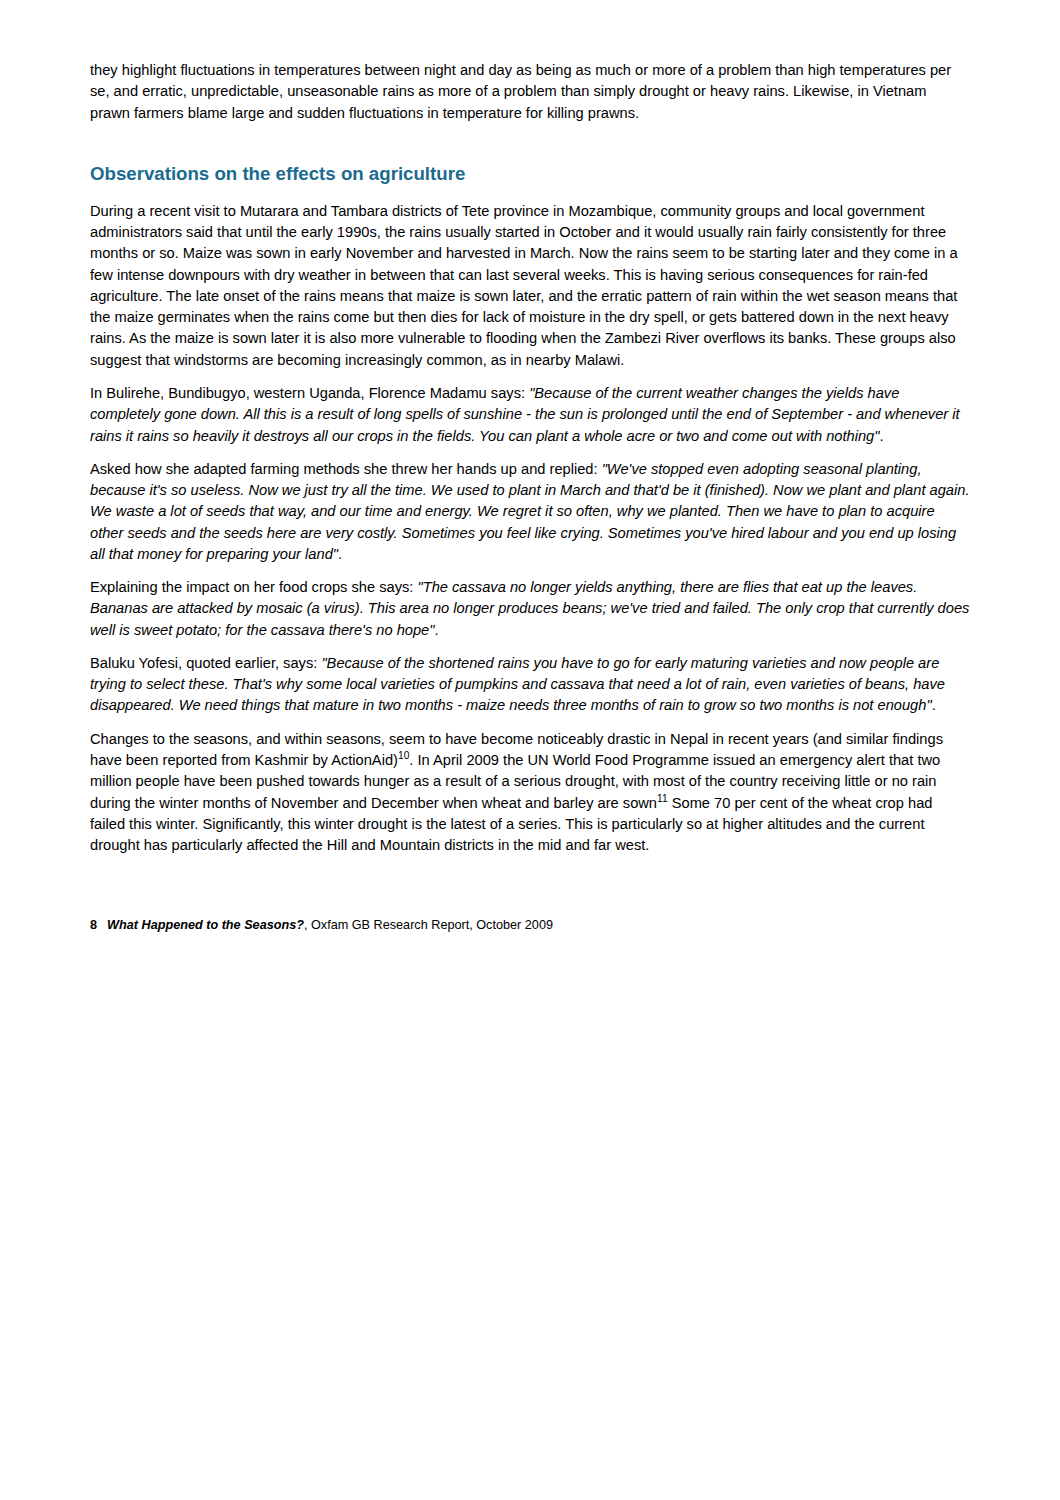they highlight fluctuations in temperatures between night and day as being as much or more of a problem than high temperatures per se, and erratic, unpredictable, unseasonable rains as more of a problem than simply drought or heavy rains. Likewise, in Vietnam prawn farmers blame large and sudden fluctuations in temperature for killing prawns.
Observations on the effects on agriculture
During a recent visit to Mutarara and Tambara districts of Tete province in Mozambique, community groups and local government administrators said that until the early 1990s, the rains usually started in October and it would usually rain fairly consistently for three months or so. Maize was sown in early November and harvested in March. Now the rains seem to be starting later and they come in a few intense downpours with dry weather in between that can last several weeks. This is having serious consequences for rain-fed agriculture. The late onset of the rains means that maize is sown later, and the erratic pattern of rain within the wet season means that the maize germinates when the rains come but then dies for lack of moisture in the dry spell, or gets battered down in the next heavy rains. As the maize is sown later it is also more vulnerable to flooding when the Zambezi River overflows its banks. These groups also suggest that windstorms are becoming increasingly common, as in nearby Malawi.
In Bulirehe, Bundibugyo, western Uganda, Florence Madamu says: "Because of the current weather changes the yields have completely gone down. All this is a result of long spells of sunshine - the sun is prolonged until the end of September - and whenever it rains it rains so heavily it destroys all our crops in the fields. You can plant a whole acre or two and come out with nothing".
Asked how she adapted farming methods she threw her hands up and replied: "We've stopped even adopting seasonal planting, because it's so useless. Now we just try all the time. We used to plant in March and that'd be it (finished). Now we plant and plant again. We waste a lot of seeds that way, and our time and energy. We regret it so often, why we planted. Then we have to plan to acquire other seeds and the seeds here are very costly. Sometimes you feel like crying. Sometimes you've hired labour and you end up losing all that money for preparing your land".
Explaining the impact on her food crops she says: "The cassava no longer yields anything, there are flies that eat up the leaves. Bananas are attacked by mosaic (a virus). This area no longer produces beans; we've tried and failed. The only crop that currently does well is sweet potato; for the cassava there's no hope".
Baluku Yofesi, quoted earlier, says: "Because of the shortened rains you have to go for early maturing varieties and now people are trying to select these. That's why some local varieties of pumpkins and cassava that need a lot of rain, even varieties of beans, have disappeared. We need things that mature in two months - maize needs three months of rain to grow so two months is not enough".
Changes to the seasons, and within seasons, seem to have become noticeably drastic in Nepal in recent years (and similar findings have been reported from Kashmir by ActionAid)10. In April 2009 the UN World Food Programme issued an emergency alert that two million people have been pushed towards hunger as a result of a serious drought, with most of the country receiving little or no rain during the winter months of November and December when wheat and barley are sown11 Some 70 per cent of the wheat crop had failed this winter. Significantly, this winter drought is the latest of a series. This is particularly so at higher altitudes and the current drought has particularly affected the Hill and Mountain districts in the mid and far west.
8 What Happened to the Seasons?, Oxfam GB Research Report, October 2009